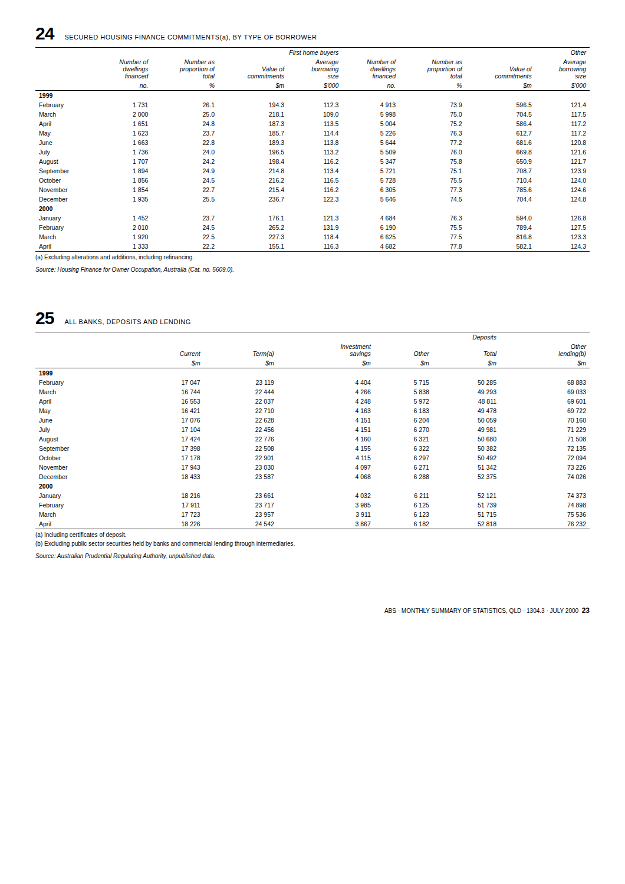24 SECURED HOUSING FINANCE COMMITMENTS(a), BY TYPE OF BORROWER
| | First home buyers | Other |
| --- | --- | --- |
| | Number of dwellings financed | Number as proportion of total | Value of commitments | Average borrowing size | Number of dwellings financed | Number as proportion of total | Value of commitments | Average borrowing size |
| | no. | % | $m | $'000 | no. | % | $m | $'000 |
| 1999 |
| February | 1 731 | 26.1 | 194.3 | 112.3 | 4 913 | 73.9 | 596.5 | 121.4 |
| March | 2 000 | 25.0 | 218.1 | 109.0 | 5 998 | 75.0 | 704.5 | 117.5 |
| April | 1 651 | 24.8 | 187.3 | 113.5 | 5 004 | 75.2 | 586.4 | 117.2 |
| May | 1 623 | 23.7 | 185.7 | 114.4 | 5 226 | 76.3 | 612.7 | 117.2 |
| June | 1 663 | 22.8 | 189.3 | 113.8 | 5 644 | 77.2 | 681.6 | 120.8 |
| July | 1 736 | 24.0 | 196.5 | 113.2 | 5 509 | 76.0 | 669.8 | 121.6 |
| August | 1 707 | 24.2 | 198.4 | 116.2 | 5 347 | 75.8 | 650.9 | 121.7 |
| September | 1 894 | 24.9 | 214.8 | 113.4 | 5 721 | 75.1 | 708.7 | 123.9 |
| October | 1 856 | 24.5 | 216.2 | 116.5 | 5 728 | 75.5 | 710.4 | 124.0 |
| November | 1 854 | 22.7 | 215.4 | 116.2 | 6 305 | 77.3 | 785.6 | 124.6 |
| December | 1 935 | 25.5 | 236.7 | 122.3 | 5 646 | 74.5 | 704.4 | 124.8 |
| 2000 |
| January | 1 452 | 23.7 | 176.1 | 121.3 | 4 684 | 76.3 | 594.0 | 126.8 |
| February | 2 010 | 24.5 | 265.2 | 131.9 | 6 190 | 75.5 | 789.4 | 127.5 |
| March | 1 920 | 22.5 | 227.3 | 118.4 | 6 625 | 77.5 | 816.8 | 123.3 |
| April | 1 333 | 22.2 | 155.1 | 116.3 | 4 682 | 77.8 | 582.1 | 124.3 |
(a) Excluding alterations and additions, including refinancing.
Source: Housing Finance for Owner Occupation, Australia (Cat. no. 5609.0).
25 ALL BANKS, DEPOSITS AND LENDING
| | Deposits | |
| --- | --- | --- |
| | Current | Term(a) | Investment savings | Other | Total | Other lending(b) |
| | $m | $m | $m | $m | $m | $m |
| 1999 |
| February | 17 047 | 23 119 | 4 404 | 5 715 | 50 285 | 68 883 |
| March | 16 744 | 22 444 | 4 266 | 5 838 | 49 293 | 69 033 |
| April | 16 553 | 22 037 | 4 248 | 5 972 | 48 811 | 69 601 |
| May | 16 421 | 22 710 | 4 163 | 6 183 | 49 478 | 69 722 |
| June | 17 076 | 22 628 | 4 151 | 6 204 | 50 059 | 70 160 |
| July | 17 104 | 22 456 | 4 151 | 6 270 | 49 981 | 71 229 |
| August | 17 424 | 22 776 | 4 160 | 6 321 | 50 680 | 71 508 |
| September | 17 398 | 22 508 | 4 155 | 6 322 | 50 382 | 72 135 |
| October | 17 178 | 22 901 | 4 115 | 6 297 | 50 492 | 72 094 |
| November | 17 943 | 23 030 | 4 097 | 6 271 | 51 342 | 73 226 |
| December | 18 433 | 23 587 | 4 068 | 6 288 | 52 375 | 74 026 |
| 2000 |
| January | 18 216 | 23 661 | 4 032 | 6 211 | 52 121 | 74 373 |
| February | 17 911 | 23 717 | 3 985 | 6 125 | 51 739 | 74 898 |
| March | 17 723 | 23 957 | 3 911 | 6 123 | 51 715 | 75 536 |
| April | 18 226 | 24 542 | 3 867 | 6 182 | 52 818 | 76 232 |
(a) Including certificates of deposit.
(b) Excluding public sector securities held by banks and commercial lending through intermediaries.
Source: Australian Prudential Regulating Authority, unpublished data.
ABS · MONTHLY SUMMARY OF STATISTICS, QLD · 1304.3 · JULY 2000 23